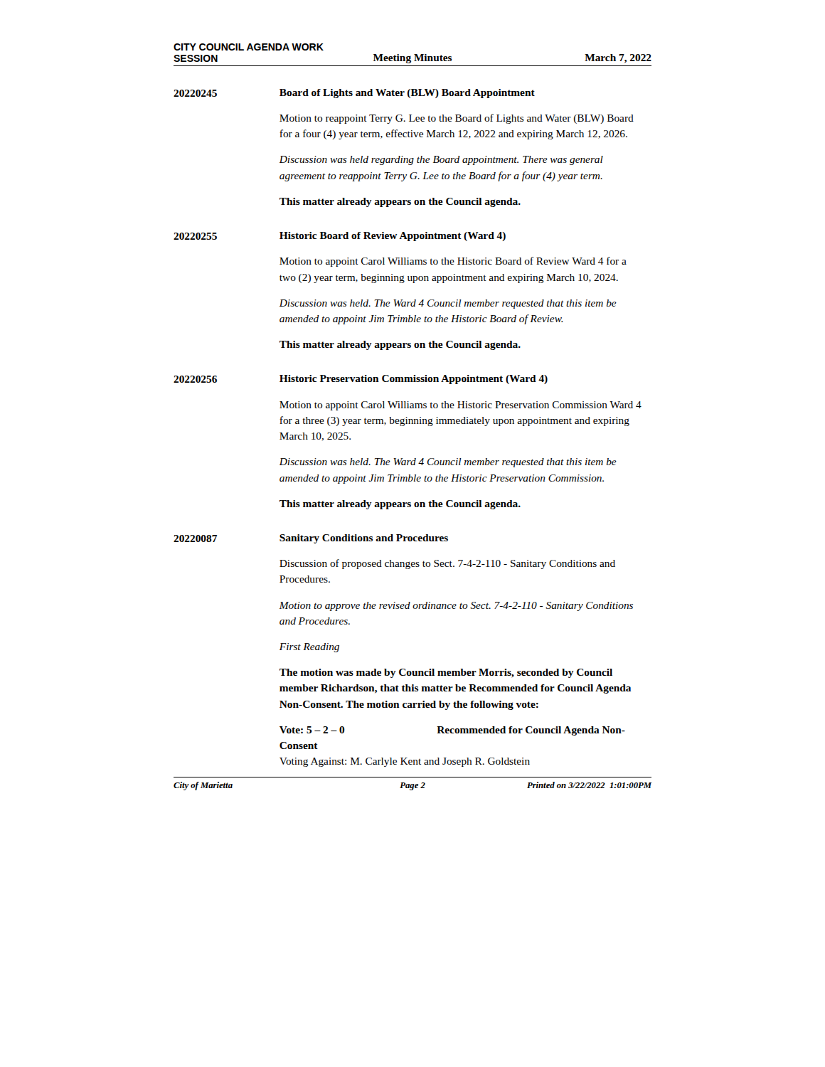CITY COUNCIL AGENDA WORK
SESSION
Meeting Minutes
March 7, 2022
20220245
Board of Lights and Water (BLW) Board Appointment
Motion to reappoint Terry G. Lee to the Board of Lights and Water (BLW) Board for a four (4) year term, effective March 12, 2022 and expiring March 12, 2026.
Discussion was held regarding the Board appointment. There was general agreement to reappoint Terry G. Lee to the Board for a four (4) year term.
This matter already appears on the Council agenda.
20220255
Historic Board of Review Appointment (Ward 4)
Motion to appoint Carol Williams to the Historic Board of Review Ward 4 for a two (2) year term, beginning upon appointment and expiring March 10, 2024.
Discussion was held. The Ward 4 Council member requested that this item be amended to appoint Jim Trimble to the Historic Board of Review.
This matter already appears on the Council agenda.
20220256
Historic Preservation Commission Appointment (Ward 4)
Motion to appoint Carol Williams to the Historic Preservation Commission Ward 4 for a three (3) year term, beginning immediately upon appointment and expiring March 10, 2025.
Discussion was held. The Ward 4 Council member requested that this item be amended to appoint Jim Trimble to the Historic Preservation Commission.
This matter already appears on the Council agenda.
20220087
Sanitary Conditions and Procedures
Discussion of proposed changes to Sect. 7-4-2-110 - Sanitary Conditions and Procedures.
Motion to approve the revised ordinance to Sect. 7-4-2-110 - Sanitary Conditions and Procedures.
First Reading
The motion was made by Council member Morris, seconded by Council member Richardson, that this matter be Recommended for Council Agenda Non-Consent. The motion carried by the following vote:
Vote: 5 – 2 – 0 Recommended for Council Agenda Non-Consent
Voting Against: M. Carlyle Kent and Joseph R. Goldstein
City of Marietta
Page 2
Printed on 3/22/2022 1:01:00PM